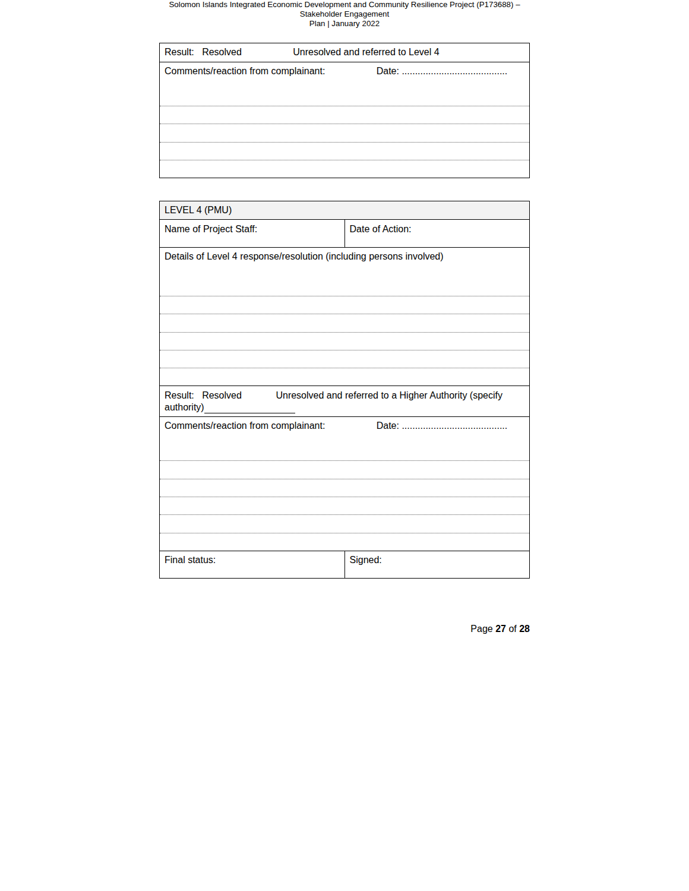Solomon Islands Integrated Economic Development and Community Resilience Project (P173688) – Stakeholder Engagement
Plan | January 2022
| Result: Resolved Unresolved and referred to Level 4 |
| Comments/reaction from complainant: Date: ........................................ |
| LEVEL 4 (PMU) |
| Name of Project Staff: | Date of Action: |
| Details of Level 4 response/resolution (including persons involved) |
| Result: Resolved Unresolved and referred to a Higher Authority (specify authority) |
| Comments/reaction from complainant: Date: ........................................ |
| Final status: | Signed: |
Page 27 of 28